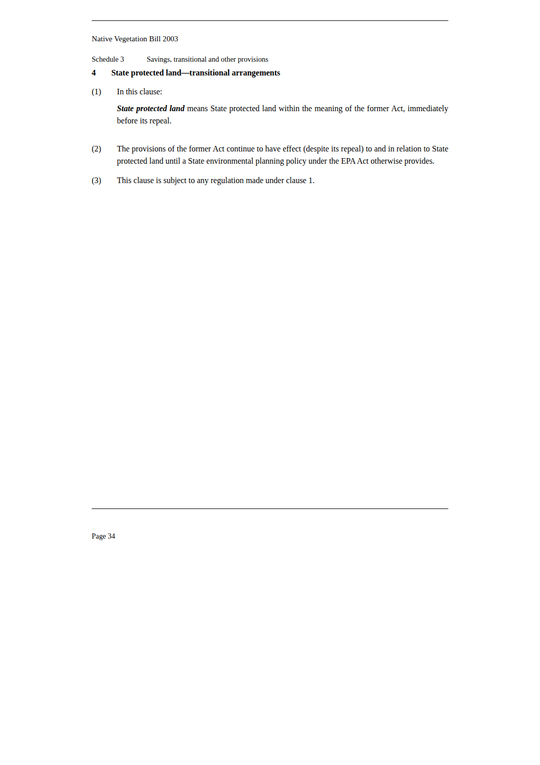Native Vegetation Bill 2003
Schedule 3 Savings, transitional and other provisions
4 State protected land—transitional arrangements
(1)
In this clause:
State protected land means State protected land within the meaning of the former Act, immediately before its repeal.
(2)
The provisions of the former Act continue to have effect (despite its repeal) to and in relation to State protected land until a State environmental planning policy under the EPA Act otherwise provides.
(3)
This clause is subject to any regulation made under clause 1.
Page 34